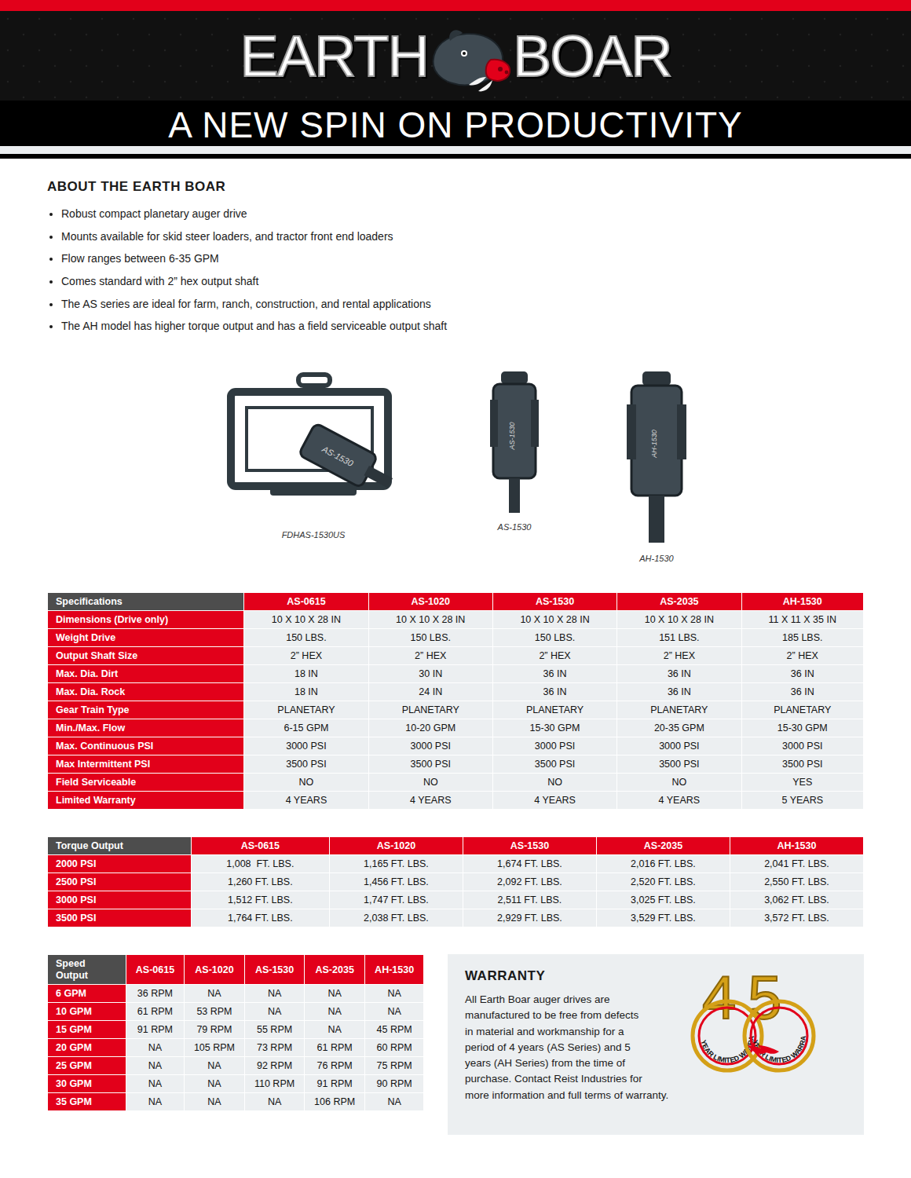EARTH BOAR
A NEW SPIN ON PRODUCTIVITY
ABOUT THE EARTH BOAR
Robust compact planetary auger drive
Mounts available for skid steer loaders, and tractor front end loaders
Flow ranges between 6-35 GPM
Comes standard with 2” hex output shaft
The AS series are ideal for farm, ranch, construction, and rental applications
The AH model has higher torque output and has a field serviceable output shaft
AS-1530
FDHAS-1530US
AS-1530
AS-1530
AH-1530
AH-1530
| Specifications | AS-0615 | AS-1020 | AS-1530 | AS-2035 | AH-1530 |
| --- | --- | --- | --- | --- | --- |
| Dimensions (Drive only) | 10 X 10 X 28 IN | 10 X 10 X 28 IN | 10 X 10 X 28 IN | 10 X 10 X 28 IN | 11 X 11 X 35 IN |
| Weight Drive | 150 LBS. | 150 LBS. | 150 LBS. | 151 LBS. | 185 LBS. |
| Output Shaft Size | 2” HEX | 2” HEX | 2” HEX | 2” HEX | 2” HEX |
| Max. Dia. Dirt | 18 IN | 30 IN | 36 IN | 36 IN | 36 IN |
| Max. Dia. Rock | 18 IN | 24 IN | 36 IN | 36 IN | 36 IN |
| Gear Train Type | PLANETARY | PLANETARY | PLANETARY | PLANETARY | PLANETARY |
| Min./Max. Flow | 6-15 GPM | 10-20 GPM | 15-30 GPM | 20-35 GPM | 15-30 GPM |
| Max. Continuous PSI | 3000 PSI | 3000 PSI | 3000 PSI | 3000 PSI | 3000 PSI |
| Max Intermittent PSI | 3500 PSI | 3500 PSI | 3500 PSI | 3500 PSI | 3500 PSI |
| Field Serviceable | NO | NO | NO | NO | YES |
| Limited Warranty | 4 YEARS | 4 YEARS | 4 YEARS | 4 YEARS | 5 YEARS |
| Torque Output | AS-0615 | AS-1020 | AS-1530 | AS-2035 | AH-1530 |
| --- | --- | --- | --- | --- | --- |
| 2000 PSI | 1,008 FT. LBS. | 1,165 FT. LBS. | 1,674 FT. LBS. | 2,016 FT. LBS. | 2,041 FT. LBS. |
| 2500 PSI | 1,260 FT. LBS. | 1,456 FT. LBS. | 2,092 FT. LBS. | 2,520 FT. LBS. | 2,550 FT. LBS. |
| 3000 PSI | 1,512 FT. LBS. | 1,747 FT. LBS. | 2,511 FT. LBS. | 3,025 FT. LBS. | 3,062 FT. LBS. |
| 3500 PSI | 1,764 FT. LBS. | 2,038 FT. LBS. | 2,929 FT. LBS. | 3,529 FT. LBS. | 3,572 FT. LBS. |
| Speed Output | AS-0615 | AS-1020 | AS-1530 | AS-2035 | AH-1530 |
| --- | --- | --- | --- | --- | --- |
| 6 GPM | 36 RPM | NA | NA | NA | NA |
| 10 GPM | 61 RPM | 53 RPM | NA | NA | NA |
| 15 GPM | 91 RPM | 79 RPM | 55 RPM | NA | 45 RPM |
| 20 GPM | NA | 105 RPM | 73 RPM | 61 RPM | 60 RPM |
| 25 GPM | NA | NA | 92 RPM | 76 RPM | 75 RPM |
| 30 GPM | NA | NA | 110 RPM | 91 RPM | 90 RPM |
| 35 GPM | NA | NA | NA | 106 RPM | NA |
4 5 YEAR LIMITED WARRANTY YEAR LIMITED WARRANTY
WARRANTY
All Earth Boar auger drives are manufactured to be free from defects in material and workmanship for a period of 4 years (AS Series) and 5 years (AH Series) from the time of purchase. Contact Reist Industries for more information and full terms of warranty.